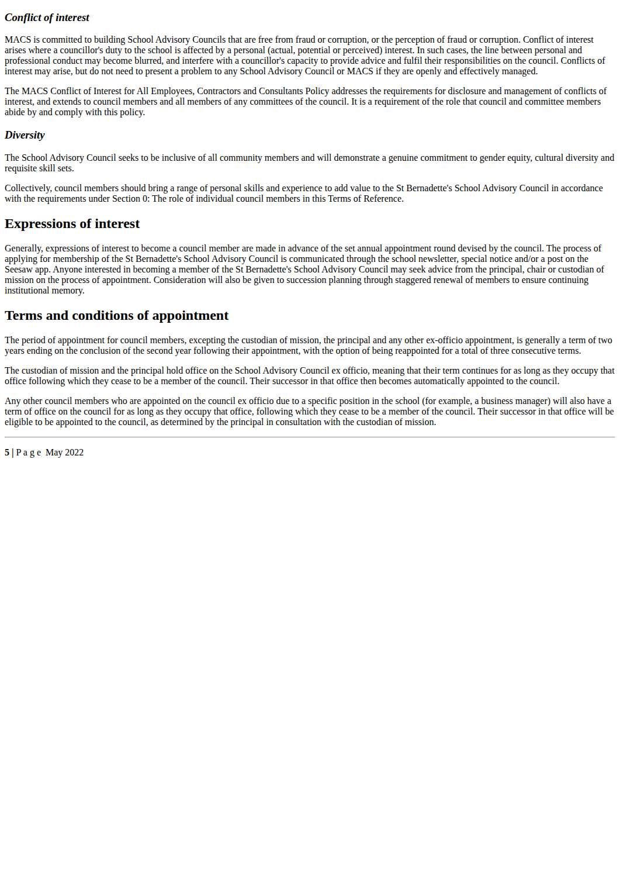Conflict of interest
MACS is committed to building School Advisory Councils that are free from fraud or corruption, or the perception of fraud or corruption. Conflict of interest arises where a councillor's duty to the school is affected by a personal (actual, potential or perceived) interest. In such cases, the line between personal and professional conduct may become blurred, and interfere with a councillor's capacity to provide advice and fulfil their responsibilities on the council. Conflicts of interest may arise, but do not need to present a problem to any School Advisory Council or MACS if they are openly and effectively managed.
The MACS Conflict of Interest for All Employees, Contractors and Consultants Policy addresses the requirements for disclosure and management of conflicts of interest, and extends to council members and all members of any committees of the council. It is a requirement of the role that council and committee members abide by and comply with this policy.
Diversity
The School Advisory Council seeks to be inclusive of all community members and will demonstrate a genuine commitment to gender equity, cultural diversity and requisite skill sets.
Collectively, council members should bring a range of personal skills and experience to add value to the St Bernadette's School Advisory Council in accordance with the requirements under Section 0: The role of individual council members in this Terms of Reference.
Expressions of interest
Generally, expressions of interest to become a council member are made in advance of the set annual appointment round devised by the council. The process of applying for membership of the St Bernadette's School Advisory Council is communicated through the school newsletter, special notice and/or a post on the Seesaw app. Anyone interested in becoming a member of the St Bernadette's School Advisory Council may seek advice from the principal, chair or custodian of mission on the process of appointment. Consideration will also be given to succession planning through staggered renewal of members to ensure continuing institutional memory.
Terms and conditions of appointment
The period of appointment for council members, excepting the custodian of mission, the principal and any other ex-officio appointment, is generally a term of two years ending on the conclusion of the second year following their appointment, with the option of being reappointed for a total of three consecutive terms.
The custodian of mission and the principal hold office on the School Advisory Council ex officio, meaning that their term continues for as long as they occupy that office following which they cease to be a member of the council. Their successor in that office then becomes automatically appointed to the council.
Any other council members who are appointed on the council ex officio due to a specific position in the school (for example, a business manager) will also have a term of office on the council for as long as they occupy that office, following which they cease to be a member of the council. Their successor in that office will be eligible to be appointed to the council, as determined by the principal in consultation with the custodian of mission.
5 | P a g e May 2022